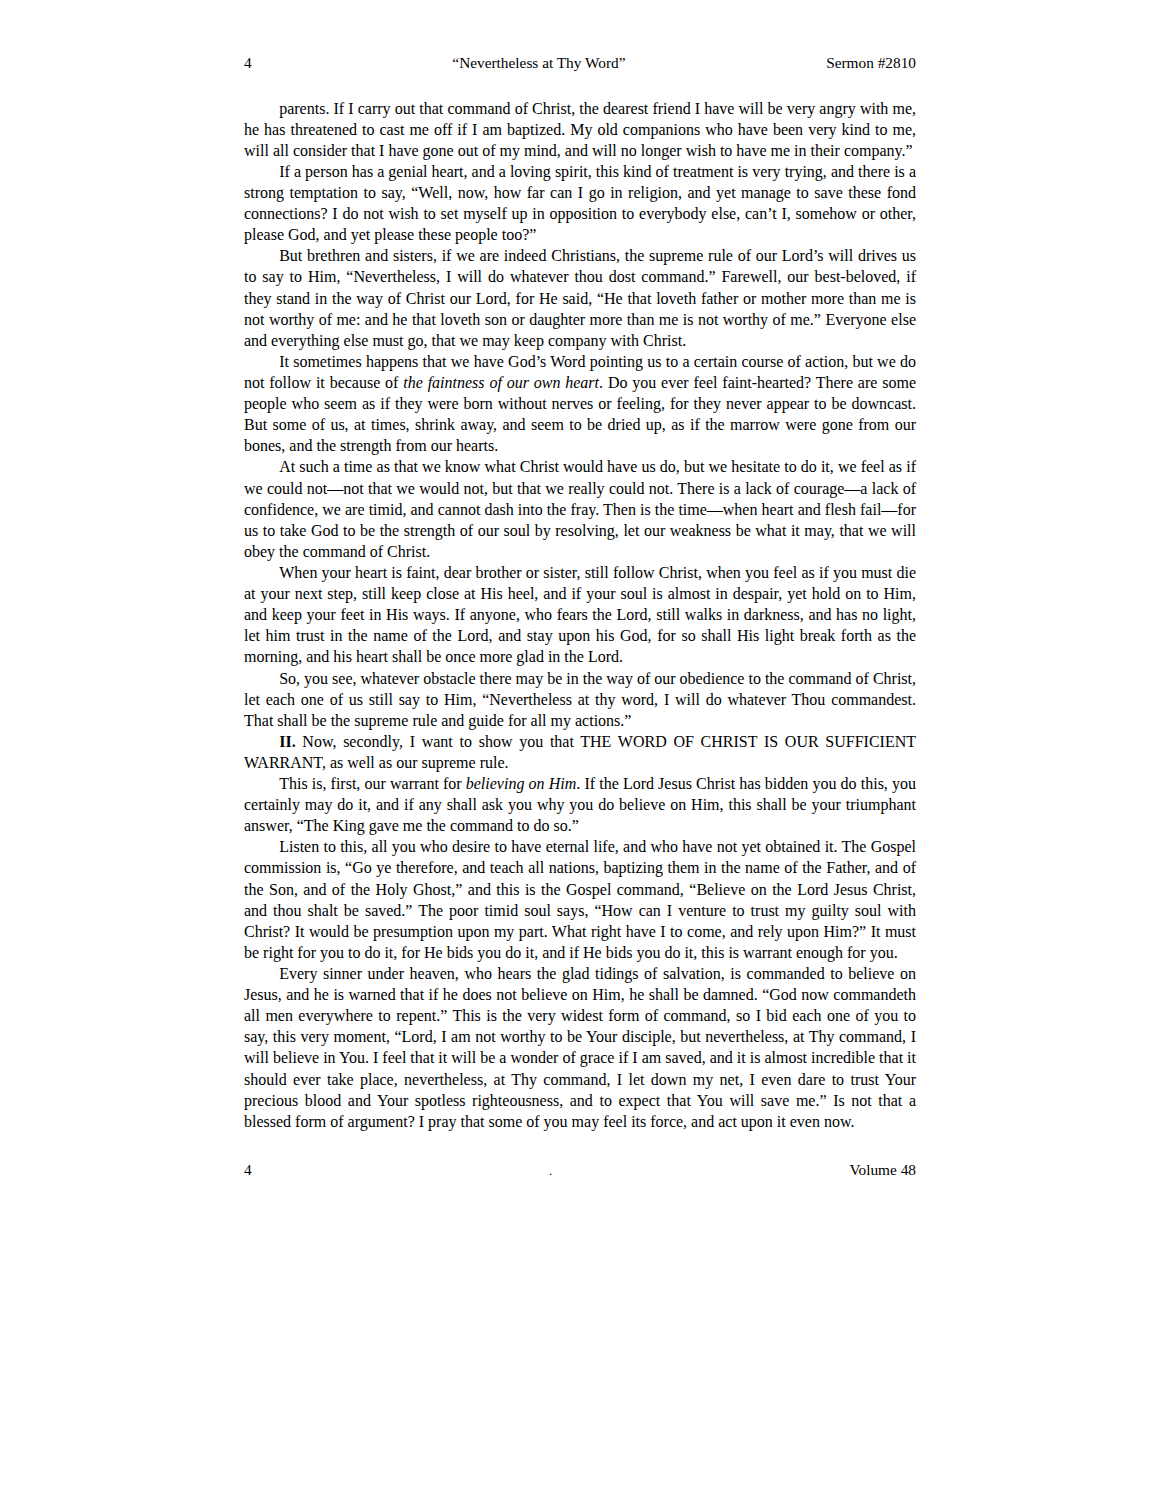4 “Nevertheless at Thy Word” Sermon #2810
parents. If I carry out that command of Christ, the dearest friend I have will be very angry with me, he has threatened to cast me off if I am baptized. My old companions who have been very kind to me, will all consider that I have gone out of my mind, and will no longer wish to have me in their company.”
If a person has a genial heart, and a loving spirit, this kind of treatment is very trying, and there is a strong temptation to say, “Well, now, how far can I go in religion, and yet manage to save these fond connections? I do not wish to set myself up in opposition to everybody else, can’t I, somehow or other, please God, and yet please these people too?”
But brethren and sisters, if we are indeed Christians, the supreme rule of our Lord’s will drives us to say to Him, “Nevertheless, I will do whatever thou dost command.” Farewell, our best-beloved, if they stand in the way of Christ our Lord, for He said, “He that loveth father or mother more than me is not worthy of me: and he that loveth son or daughter more than me is not worthy of me.” Everyone else and everything else must go, that we may keep company with Christ.
It sometimes happens that we have God’s Word pointing us to a certain course of action, but we do not follow it because of the faintness of our own heart. Do you ever feel faint-hearted? There are some people who seem as if they were born without nerves or feeling, for they never appear to be downcast. But some of us, at times, shrink away, and seem to be dried up, as if the marrow were gone from our bones, and the strength from our hearts.
At such a time as that we know what Christ would have us do, but we hesitate to do it, we feel as if we could not—not that we would not, but that we really could not. There is a lack of courage—a lack of confidence, we are timid, and cannot dash into the fray. Then is the time—when heart and flesh fail—for us to take God to be the strength of our soul by resolving, let our weakness be what it may, that we will obey the command of Christ.
When your heart is faint, dear brother or sister, still follow Christ, when you feel as if you must die at your next step, still keep close at His heel, and if your soul is almost in despair, yet hold on to Him, and keep your feet in His ways. If anyone, who fears the Lord, still walks in darkness, and has no light, let him trust in the name of the Lord, and stay upon his God, for so shall His light break forth as the morning, and his heart shall be once more glad in the Lord.
So, you see, whatever obstacle there may be in the way of our obedience to the command of Christ, let each one of us still say to Him, “Nevertheless at thy word, I will do whatever Thou commandest. That shall be the supreme rule and guide for all my actions.”
II. Now, secondly, I want to show you that THE WORD OF CHRIST IS OUR SUFFICIENT WARRANT, as well as our supreme rule.
This is, first, our warrant for believing on Him. If the Lord Jesus Christ has bidden you do this, you certainly may do it, and if any shall ask you why you do believe on Him, this shall be your triumphant answer, “The King gave me the command to do so.”
Listen to this, all you who desire to have eternal life, and who have not yet obtained it. The Gospel commission is, “Go ye therefore, and teach all nations, baptizing them in the name of the Father, and of the Son, and of the Holy Ghost,” and this is the Gospel command, “Believe on the Lord Jesus Christ, and thou shalt be saved.” The poor timid soul says, “How can I venture to trust my guilty soul with Christ? It would be presumption upon my part. What right have I to come, and rely upon Him?” It must be right for you to do it, for He bids you do it, and if He bids you do it, this is warrant enough for you.
Every sinner under heaven, who hears the glad tidings of salvation, is commanded to believe on Jesus, and he is warned that if he does not believe on Him, he shall be damned. “God now commandeth all men everywhere to repent.” This is the very widest form of command, so I bid each one of you to say, this very moment, “Lord, I am not worthy to be Your disciple, but nevertheless, at Thy command, I will believe in You. I feel that it will be a wonder of grace if I am saved, and it is almost incredible that it should ever take place, nevertheless, at Thy command, I let down my net, I even dare to trust Your precious blood and Your spotless righteousness, and to expect that You will save me.” Is not that a blessed form of argument? I pray that some of you may feel its force, and act upon it even now.
4 . Volume 48